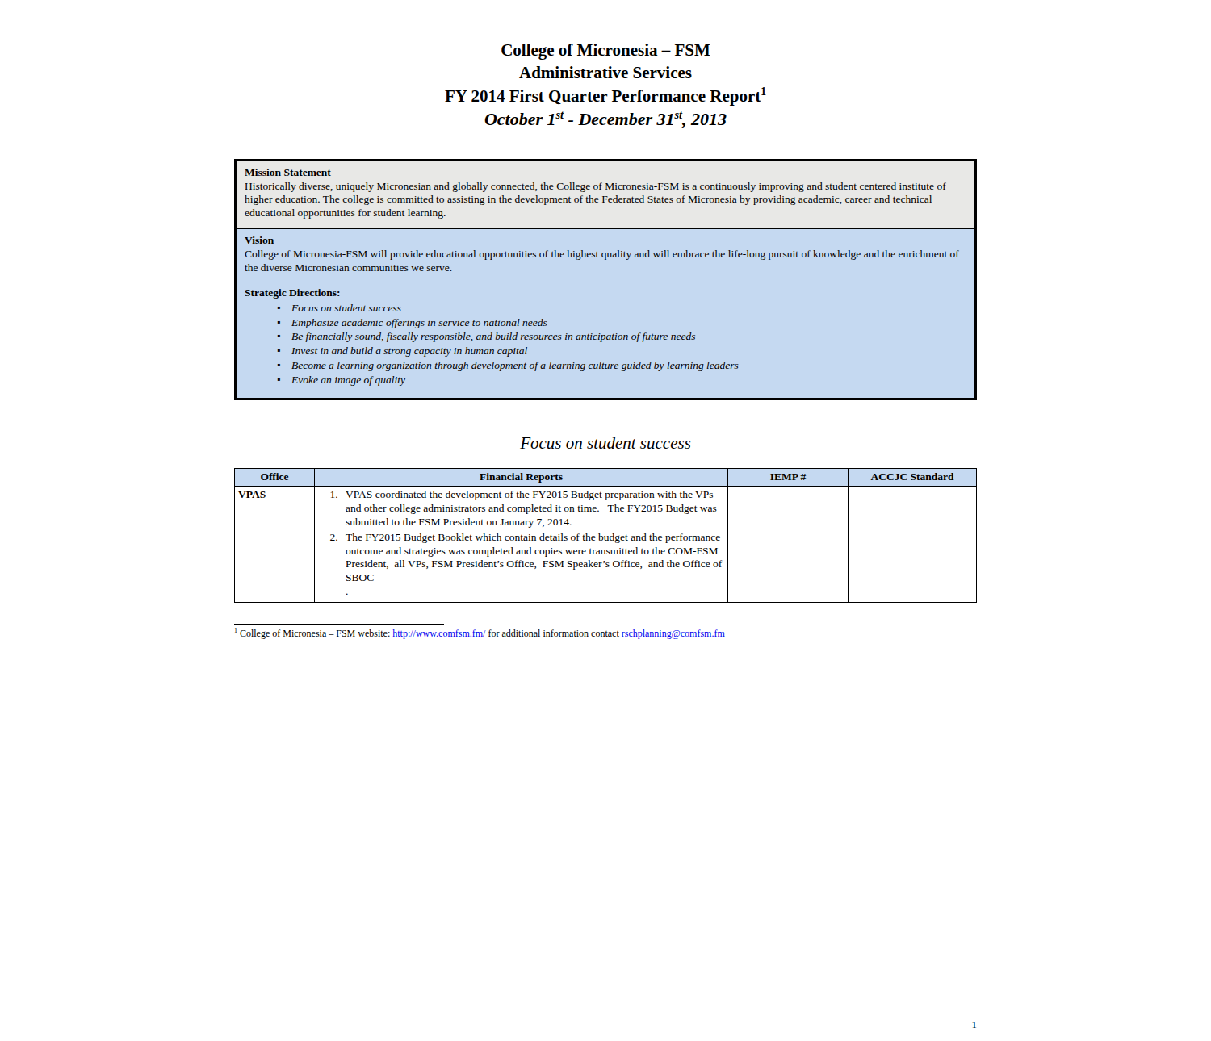College of Micronesia – FSM
Administrative Services
FY 2014 First Quarter Performance Report1
October 1st - December 31st, 2013
Mission Statement
Historically diverse, uniquely Micronesian and globally connected, the College of Micronesia-FSM is a continuously improving and student centered institute of higher education. The college is committed to assisting in the development of the Federated States of Micronesia by providing academic, career and technical educational opportunities for student learning.
Vision
College of Micronesia-FSM will provide educational opportunities of the highest quality and will embrace the life-long pursuit of knowledge and the enrichment of the diverse Micronesian communities we serve.
Strategic Directions:
Focus on student success
Emphasize academic offerings in service to national needs
Be financially sound, fiscally responsible, and build resources in anticipation of future needs
Invest in and build a strong capacity in human capital
Become a learning organization through development of a learning culture guided by learning leaders
Evoke an image of quality
Focus on student success
| Office | Financial Reports | IEMP # | ACCJC Standard |
| --- | --- | --- | --- |
| VPAS | VPAS coordinated the development of the FY2015 Budget preparation with the VPs and other college administrators and completed it on time. The FY2015 Budget was submitted to the FSM President on January 7, 2014. The FY2015 Budget Booklet which contain details of the budget and the performance outcome and strategies was completed and copies were transmitted to the COM-FSM President, all VPs, FSM President’s Office, FSM Speaker’s Office, and the Office of SBOC . | | |
1 College of Micronesia – FSM website: http://www.comfsm.fm/ for additional information contact rschplanning@comfsm.fm
1